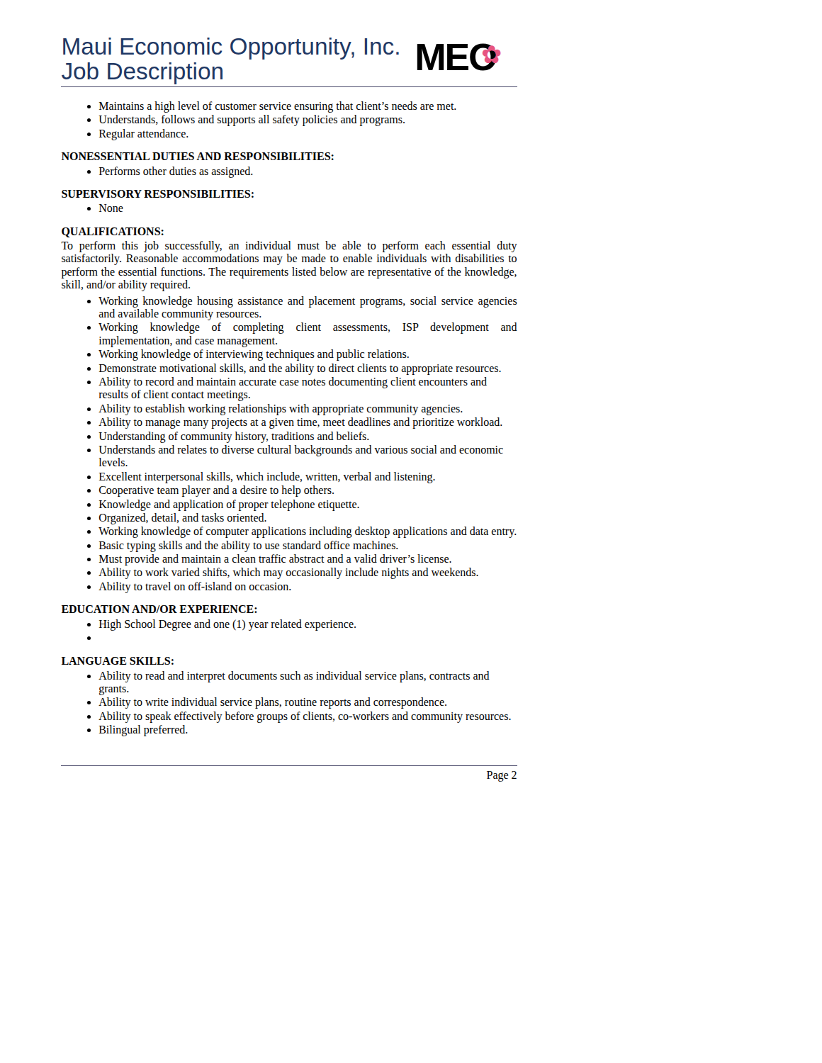Maui Economic Opportunity, Inc.
Job Description
MEO✿
Maintains a high level of customer service ensuring that client’s needs are met.
Understands, follows and supports all safety policies and programs.
Regular attendance.
Nonessential Duties and Responsibilities:
Performs other duties as assigned.
Supervisory Responsibilities:
None
Qualifications:
To perform this job successfully, an individual must be able to perform each essential duty satisfactorily. Reasonable accommodations may be made to enable individuals with disabilities to perform the essential functions. The requirements listed below are representative of the knowledge, skill, and/or ability required.
Working knowledge housing assistance and placement programs, social service agencies and available community resources.
Working knowledge of completing client assessments, ISP development and implementation, and case management.
Working knowledge of interviewing techniques and public relations.
Demonstrate motivational skills, and the ability to direct clients to appropriate resources.
Ability to record and maintain accurate case notes documenting client encounters and results of client contact meetings.
Ability to establish working relationships with appropriate community agencies.
Ability to manage many projects at a given time, meet deadlines and prioritize workload.
Understanding of community history, traditions and beliefs.
Understands and relates to diverse cultural backgrounds and various social and economic levels.
Excellent interpersonal skills, which include, written, verbal and listening.
Cooperative team player and a desire to help others.
Knowledge and application of proper telephone etiquette.
Organized, detail, and tasks oriented.
Working knowledge of computer applications including desktop applications and data entry.
Basic typing skills and the ability to use standard office machines.
Must provide and maintain a clean traffic abstract and a valid driver’s license.
Ability to work varied shifts, which may occasionally include nights and weekends.
Ability to travel on off-island on occasion.
Education and/or Experience:
High School Degree and one (1) year related experience.
Language Skills:
Ability to read and interpret documents such as individual service plans, contracts and grants.
Ability to write individual service plans, routine reports and correspondence.
Ability to speak effectively before groups of clients, co-workers and community resources.
Bilingual preferred.
Page 2